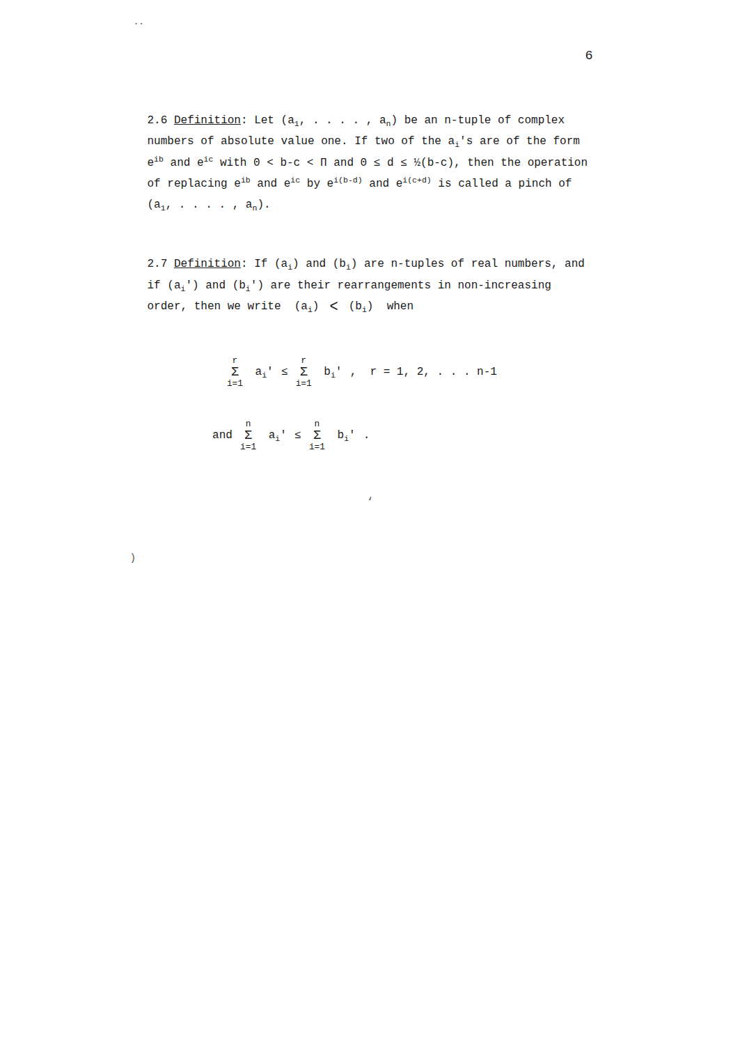..
6
2.6 Definition: Let (a1, . . . . , an) be an n-tuple of complex numbers of absolute value one. If two of the ai's are of the form eib and eic with 0 < b-c < Π and 0 ≤ d ≤ ½(b-c), then the operation of replacing eib and eic by ei(b-d) and ei(c+d) is called a pinch of (a1, . . . . , an).
2.7 Definition: If (ai) and (bi) are n-tuples of real numbers, and if (ai') and (bi') are their rearrangements in non-increasing order, then we write (ai) < (bi) when
| | r Σ i=1 a i ' | ≤ | r Σ i=1 b i ' | , r = 1, 2, . . . n-1 |
| and | n Σ i=1 a i ' | ≤ | n Σ i=1 b i ' | . |
‘
)